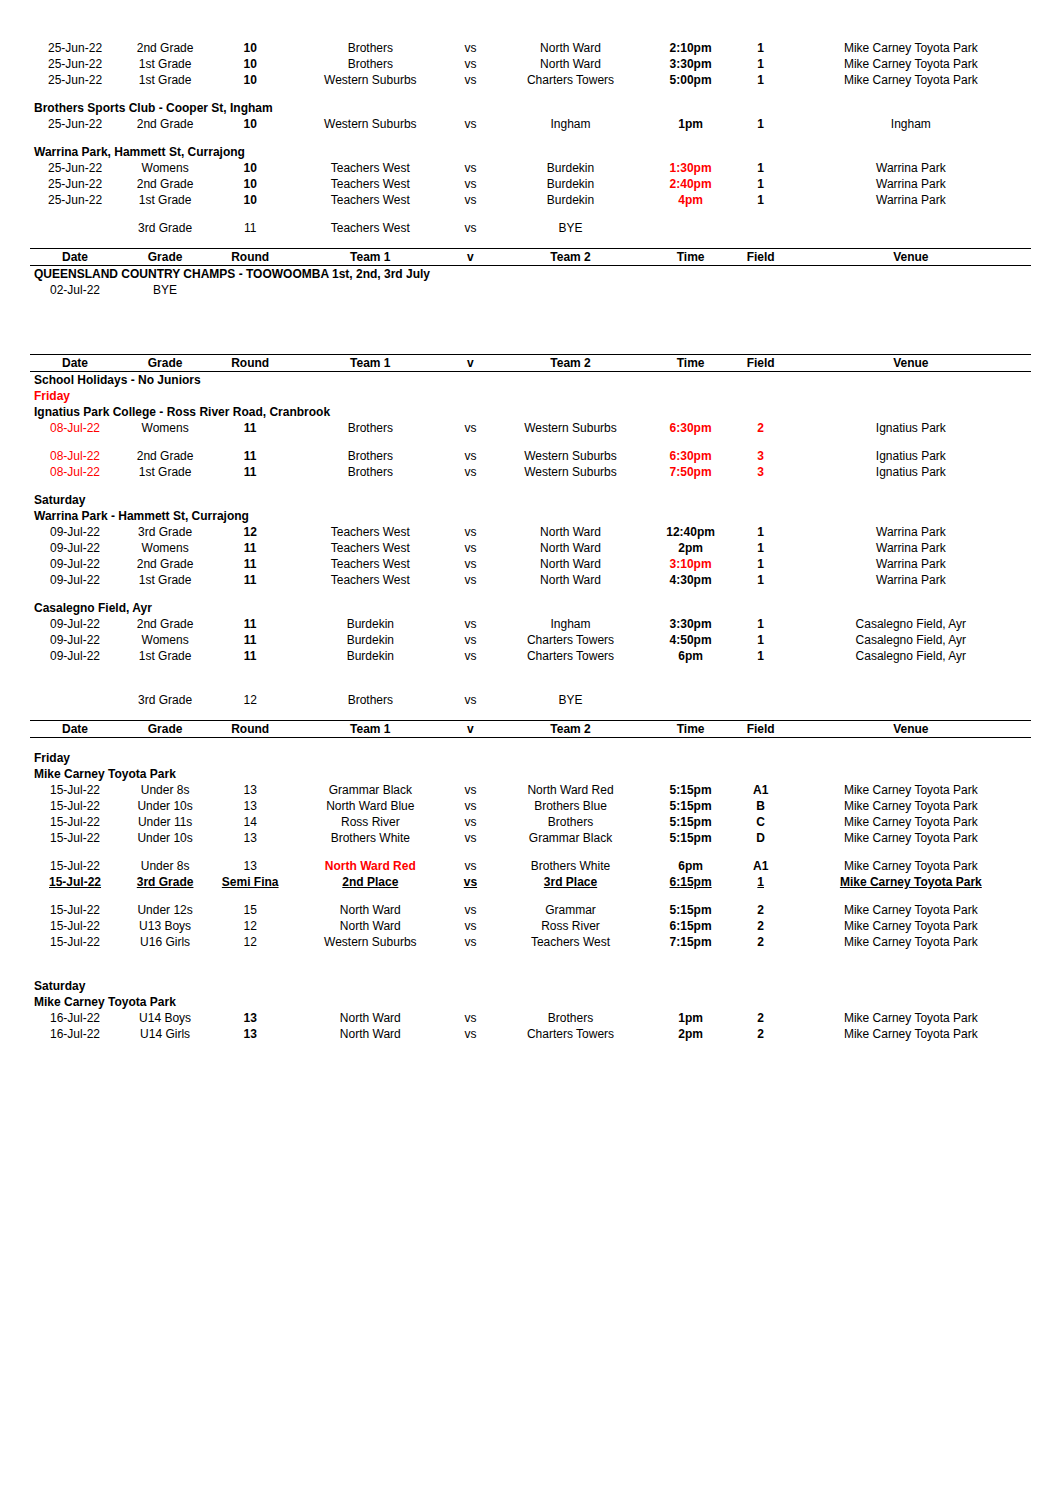| 25-Jun-22 | 2nd Grade | 10 | Brothers | vs | North Ward | 2:10pm | 1 | Mike Carney Toyota Park |
| 25-Jun-22 | 1st Grade | 10 | Brothers | vs | North Ward | 3:30pm | 1 | Mike Carney Toyota Park |
| 25-Jun-22 | 1st Grade | 10 | Western Suburbs | vs | Charters Towers | 5:00pm | 1 | Mike Carney Toyota Park |
| Brothers Sports Club - Cooper St, Ingham |
| 25-Jun-22 | 2nd Grade | 10 | Western Suburbs | vs | Ingham | 1pm | 1 | Ingham |
| Warrina Park, Hammett St, Currajong |
| 25-Jun-22 | Womens | 10 | Teachers West | vs | Burdekin | 1:30pm | 1 | Warrina Park |
| 25-Jun-22 | 2nd Grade | 10 | Teachers West | vs | Burdekin | 2:40pm | 1 | Warrina Park |
| 25-Jun-22 | 1st Grade | 10 | Teachers West | vs | Burdekin | 4pm | 1 | Warrina Park |
| | 3rd Grade | 11 | Teachers West | vs | BYE | | | |
| Date | Grade | Round | Team 1 | v | Team 2 | Time | Field | Venue |
| QUEENSLAND COUNTRY CHAMPS - TOOWOOMBA 1st, 2nd, 3rd July |
| 02-Jul-22 | BYE | | | | | | | |
| Date | Grade | Round | Team 1 | v | Team 2 | Time | Field | Venue |
| School Holidays - No Juniors |
| Friday |
| Ignatius Park College - Ross River Road, Cranbrook |
| 08-Jul-22 | Womens | 11 | Brothers | vs | Western Suburbs | 6:30pm | 2 | Ignatius Park |
| 08-Jul-22 | 2nd Grade | 11 | Brothers | vs | Western Suburbs | 6:30pm | 3 | Ignatius Park |
| 08-Jul-22 | 1st Grade | 11 | Brothers | vs | Western Suburbs | 7:50pm | 3 | Ignatius Park |
| Saturday |
| Warrina Park - Hammett St, Currajong |
| 09-Jul-22 | 3rd Grade | 12 | Teachers West | vs | North Ward | 12:40pm | 1 | Warrina Park |
| 09-Jul-22 | Womens | 11 | Teachers West | vs | North Ward | 2pm | 1 | Warrina Park |
| 09-Jul-22 | 2nd Grade | 11 | Teachers West | vs | North Ward | 3:10pm | 1 | Warrina Park |
| 09-Jul-22 | 1st Grade | 11 | Teachers West | vs | North Ward | 4:30pm | 1 | Warrina Park |
| Casalegno Field, Ayr |
| 09-Jul-22 | 2nd Grade | 11 | Burdekin | vs | Ingham | 3:30pm | 1 | Casalegno Field, Ayr |
| 09-Jul-22 | Womens | 11 | Burdekin | vs | Charters Towers | 4:50pm | 1 | Casalegno Field, Ayr |
| 09-Jul-22 | 1st Grade | 11 | Burdekin | vs | Charters Towers | 6pm | 1 | Casalegno Field, Ayr |
| | 3rd Grade | 12 | Brothers | vs | BYE | | | |
| Date | Grade | Round | Team 1 | v | Team 2 | Time | Field | Venue |
| Friday |
| Mike Carney Toyota Park |
| 15-Jul-22 | Under 8s | 13 | Grammar Black | vs | North Ward Red | 5:15pm | A1 | Mike Carney Toyota Park |
| 15-Jul-22 | Under 10s | 13 | North Ward Blue | vs | Brothers Blue | 5:15pm | B | Mike Carney Toyota Park |
| 15-Jul-22 | Under 11s | 14 | Ross River | vs | Brothers | 5:15pm | C | Mike Carney Toyota Park |
| 15-Jul-22 | Under 10s | 13 | Brothers White | vs | Grammar Black | 5:15pm | D | Mike Carney Toyota Park |
| 15-Jul-22 | Under 8s | 13 | North Ward Red | vs | Brothers White | 6pm | A1 | Mike Carney Toyota Park |
| 15-Jul-22 | 3rd Grade | Semi Fina | 2nd Place | vs | 3rd Place | 6:15pm | 1 | Mike Carney Toyota Park |
| 15-Jul-22 | Under 12s | 15 | North Ward | vs | Grammar | 5:15pm | 2 | Mike Carney Toyota Park |
| 15-Jul-22 | U13 Boys | 12 | North Ward | vs | Ross River | 6:15pm | 2 | Mike Carney Toyota Park |
| 15-Jul-22 | U16 Girls | 12 | Western Suburbs | vs | Teachers West | 7:15pm | 2 | Mike Carney Toyota Park |
| Saturday |
| Mike Carney Toyota Park |
| 16-Jul-22 | U14 Boys | 13 | North Ward | vs | Brothers | 1pm | 2 | Mike Carney Toyota Park |
| 16-Jul-22 | U14 Girls | 13 | North Ward | vs | Charters Towers | 2pm | 2 | Mike Carney Toyota Park |